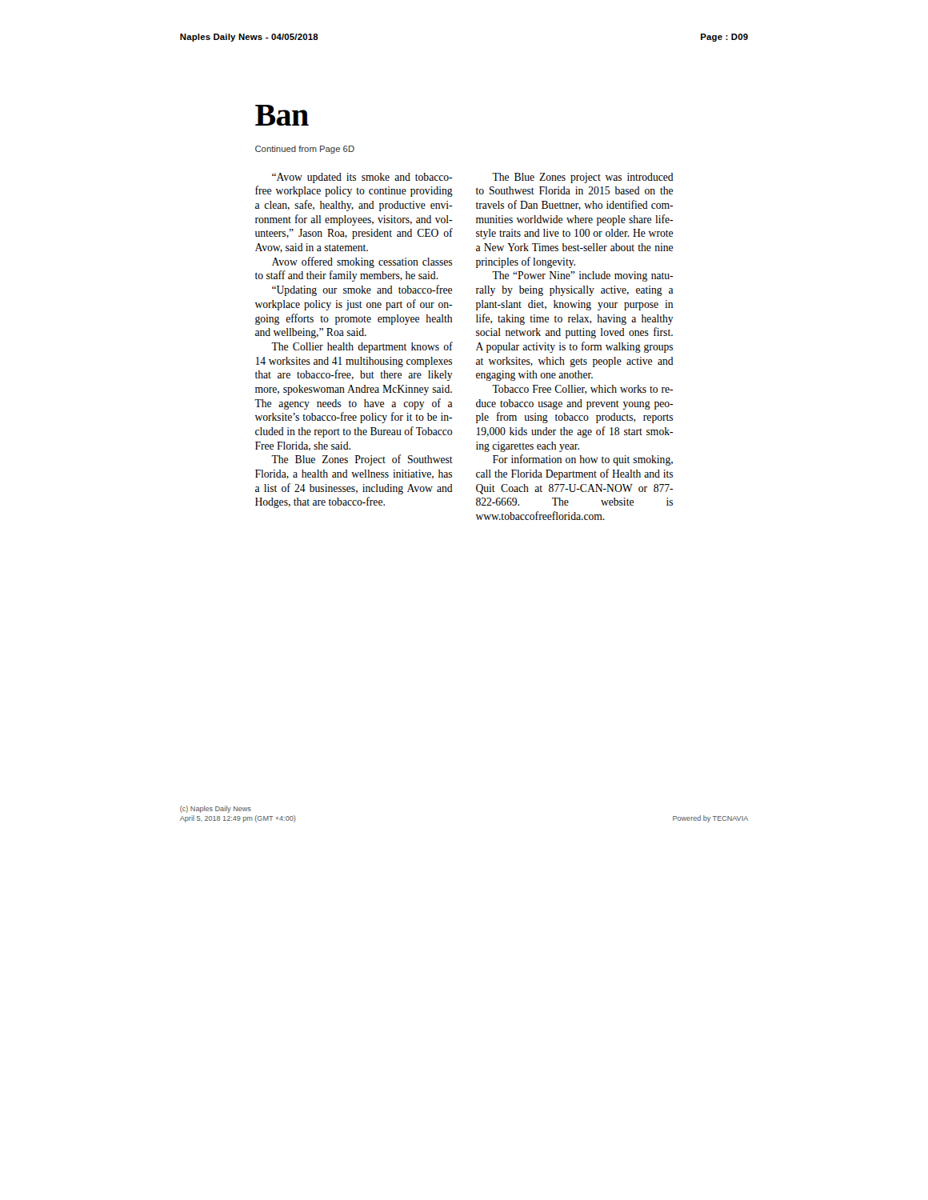Naples Daily News - 04/05/2018
Page : D09
Ban
Continued from Page 6D
“Avow updated its smoke and tobacco-free workplace policy to continue providing a clean, safe, healthy, and productive environment for all employees, visitors, and volunteers,” Jason Roa, president and CEO of Avow, said in a statement.
Avow offered smoking cessation classes to staff and their family members, he said.
“Updating our smoke and tobacco-free workplace policy is just one part of our ongoing efforts to promote employee health and wellbeing,” Roa said.
The Collier health department knows of 14 worksites and 41 multihousing complexes that are tobacco-free, but there are likely more, spokeswoman Andrea McKinney said. The agency needs to have a copy of a worksite’s tobacco-free policy for it to be included in the report to the Bureau of Tobacco Free Florida, she said.
The Blue Zones Project of Southwest Florida, a health and wellness initiative, has a list of 24 businesses, including Avow and Hodges, that are tobacco-free.
The Blue Zones project was introduced to Southwest Florida in 2015 based on the travels of Dan Buettner, who identified communities worldwide where people share lifestyle traits and live to 100 or older. He wrote a New York Times best-seller about the nine principles of longevity.
The “Power Nine” include moving naturally by being physically active, eating a plant-slant diet, knowing your purpose in life, taking time to relax, having a healthy social network and putting loved ones first. A popular activity is to form walking groups at worksites, which gets people active and engaging with one another.
Tobacco Free Collier, which works to reduce tobacco usage and prevent young people from using tobacco products, reports 19,000 kids under the age of 18 start smoking cigarettes each year.
For information on how to quit smoking, call the Florida Department of Health and its Quit Coach at 877-U-CAN-NOW or 877-822-6669. The website is www.tobaccofreeflorida.com.
(c) Naples Daily News
April 5, 2018 12:49 pm (GMT +4:00)
Powered by TECNAVIA